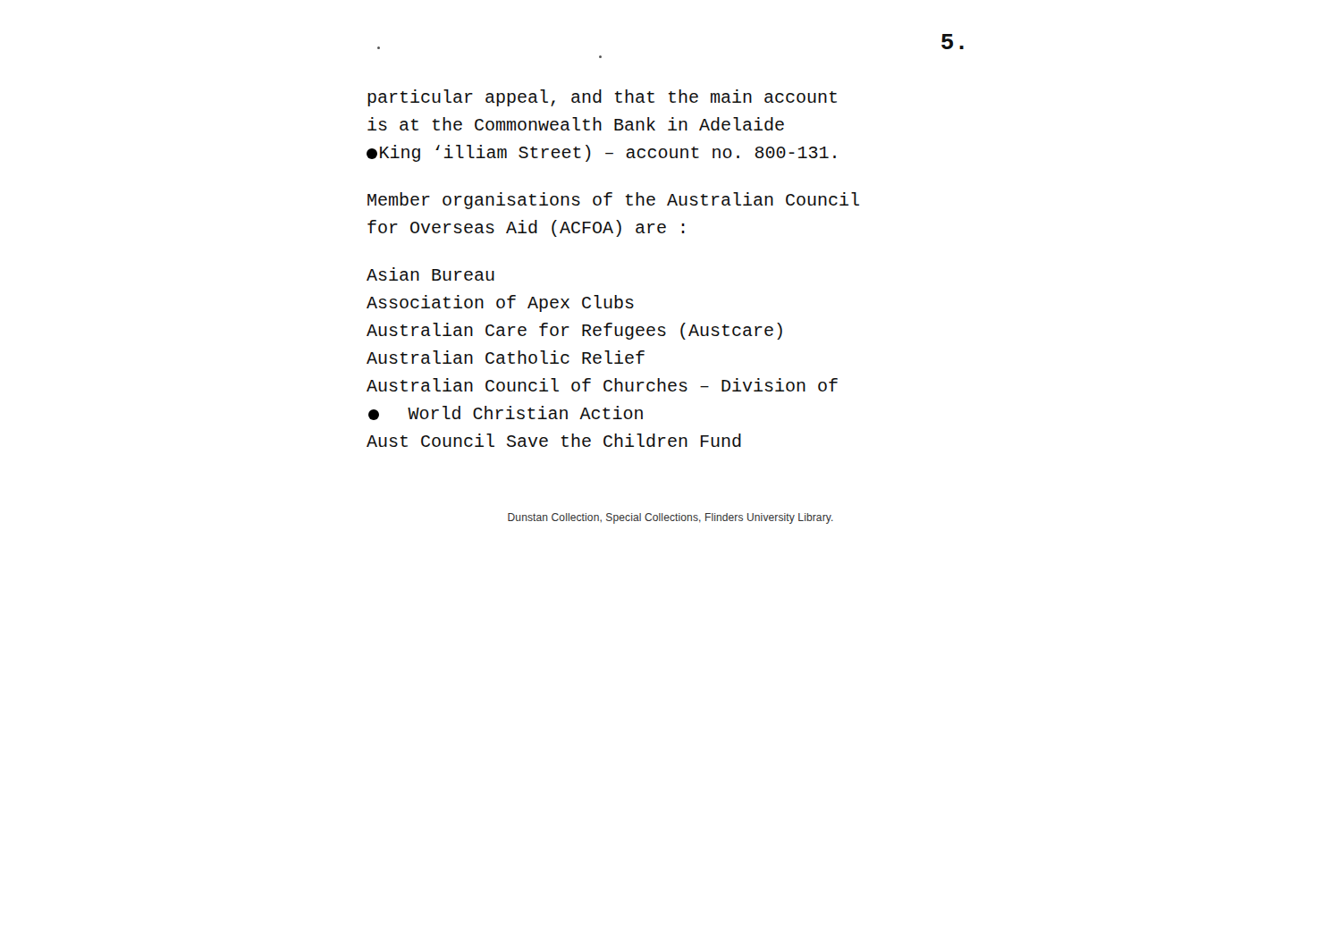5.
particular appeal, and that the main account
is at the Commonwealth Bank in Adelaide
King ‘illiam Street) – account no. 800-131.
Member organisations of the Australian Council
for Overseas Aid (ACFOA) are :
Asian Bureau
Association of Apex Clubs
Australian Care for Refugees (Austcare)
Australian Catholic Relief
Australian Council of Churches – Division of
World Christian Action
Aust Council Save the Children Fund
Dunstan Collection, Special Collections, Flinders University Library.